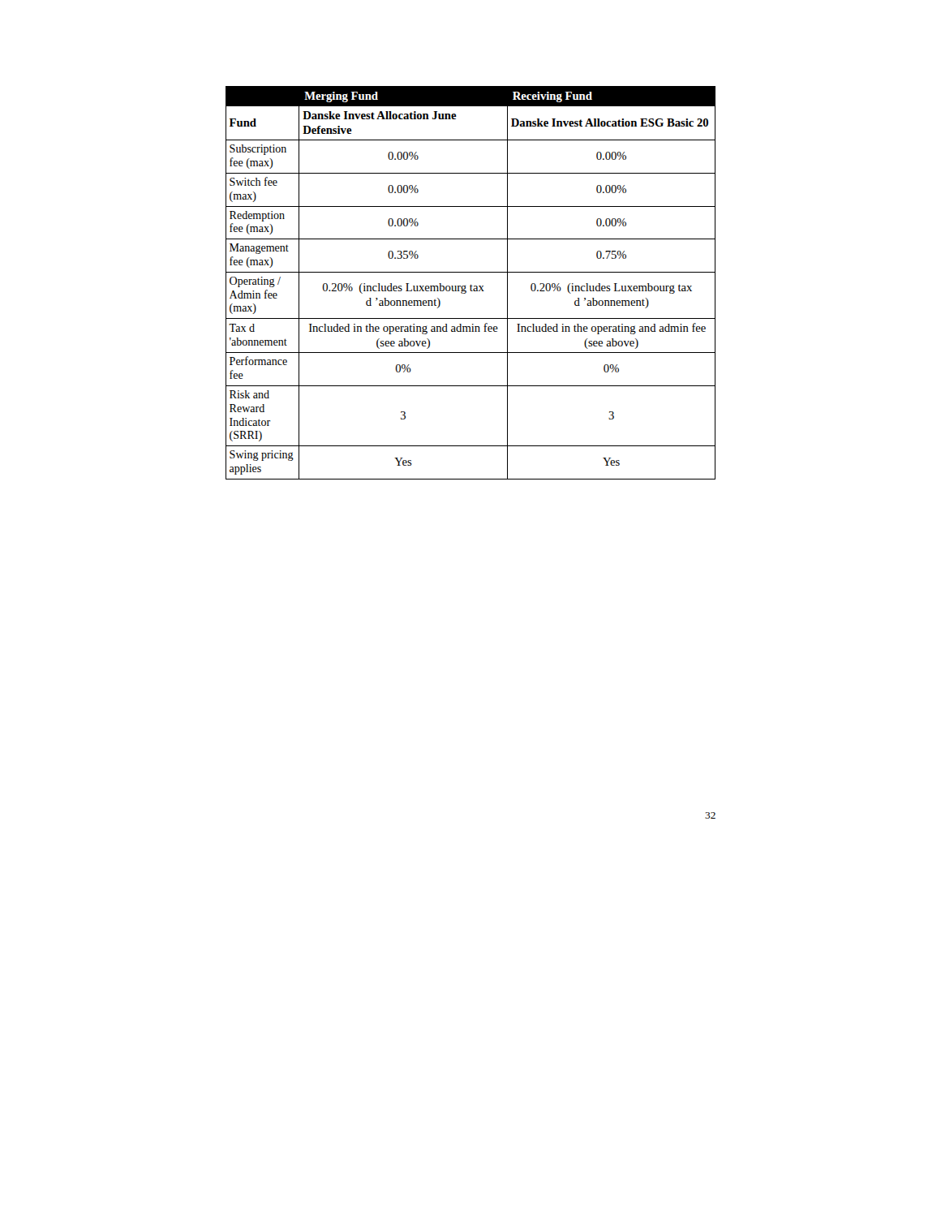| | Merging Fund | Receiving Fund |
| --- | --- | --- |
| Fund | Danske Invest Allocation June Defensive | Danske Invest Allocation ESG Basic 20 |
| Subscription fee (max) | 0.00% | 0.00% |
| Switch fee (max) | 0.00% | 0.00% |
| Redemption fee (max) | 0.00% | 0.00% |
| Management fee (max) | 0.35% | 0.75% |
| Operating / Admin fee (max) | 0.20% (includes Luxembourg tax d ’abonnement) | 0.20% (includes Luxembourg tax d ’abonnement) |
| Tax d 'abonnement | Included in the operating and admin fee (see above) | Included in the operating and admin fee (see above) |
| Performance fee | 0% | 0% |
| Risk and Reward Indicator (SRRI) | 3 | 3 |
| Swing pricing applies | Yes | Yes |
32